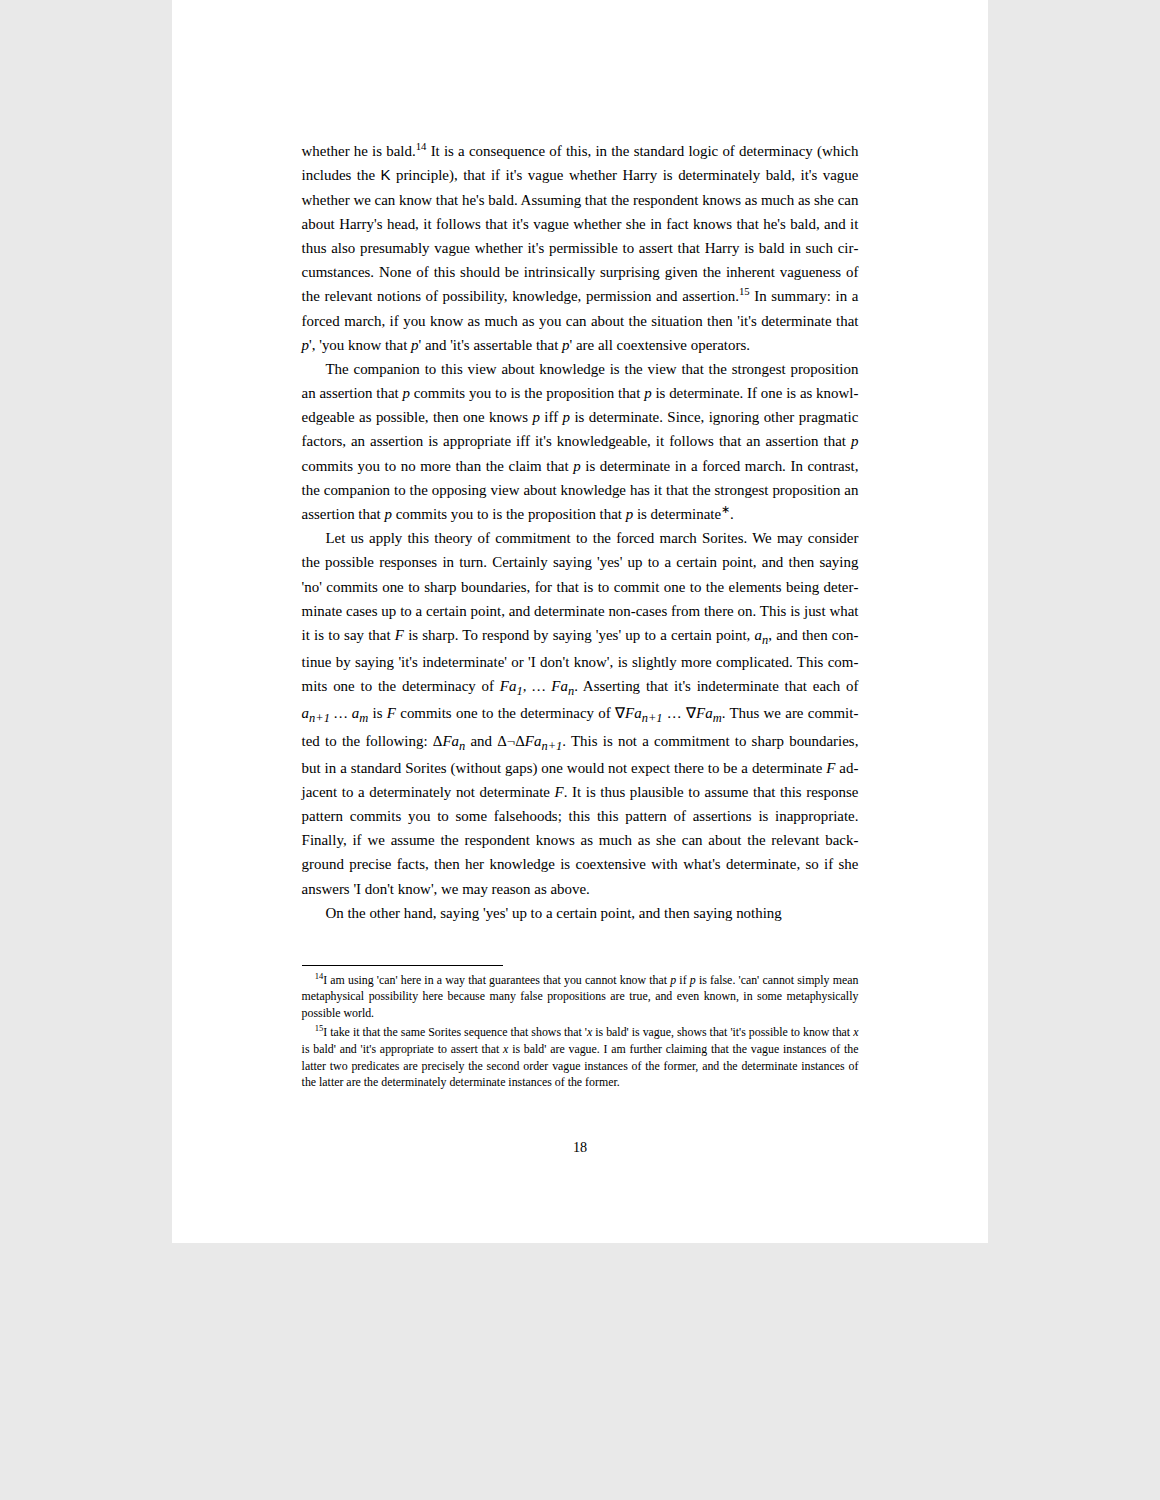whether he is bald.14 It is a consequence of this, in the standard logic of determinacy (which includes the K principle), that if it's vague whether Harry is determinately bald, it's vague whether we can know that he's bald. Assuming that the respondent knows as much as she can about Harry's head, it follows that it's vague whether she in fact knows that he's bald, and it thus also presumably vague whether it's permissible to assert that Harry is bald in such circumstances. None of this should be intrinsically surprising given the inherent vagueness of the relevant notions of possibility, knowledge, permission and assertion.15 In summary: in a forced march, if you know as much as you can about the situation then 'it's determinate that p', 'you know that p' and 'it's assertable that p' are all coextensive operators.
The companion to this view about knowledge is the view that the strongest proposition an assertion that p commits you to is the proposition that p is determinate. If one is as knowledgeable as possible, then one knows p iff p is determinate. Since, ignoring other pragmatic factors, an assertion is appropriate iff it's knowledgeable, it follows that an assertion that p commits you to no more than the claim that p is determinate in a forced march. In contrast, the companion to the opposing view about knowledge has it that the strongest proposition an assertion that p commits you to is the proposition that p is determinate∗.
Let us apply this theory of commitment to the forced march Sorites. We may consider the possible responses in turn. Certainly saying 'yes' up to a certain point, and then saying 'no' commits one to sharp boundaries, for that is to commit one to the elements being determinate cases up to a certain point, and determinate non-cases from there on. This is just what it is to say that F is sharp. To respond by saying 'yes' up to a certain point, an, and then continue by saying 'it's indeterminate' or 'I don't know', is slightly more complicated. This commits one to the determinacy of Fa1, … Fan. Asserting that it's indeterminate that each of an+1 … am is F commits one to the determinacy of ∇Fan+1 … ∇Fam. Thus we are committed to the following: ΔFan and Δ¬Δ Fan+1. This is not a commitment to sharp boundaries, but in a standard Sorites (without gaps) one would not expect there to be a determinate F adjacent to a determinately not determinate F. It is thus plausible to assume that this response pattern commits you to some falsehoods; this this pattern of assertions is inappropriate. Finally, if we assume the respondent knows as much as she can about the relevant background precise facts, then her knowledge is coextensive with what's determinate, so if she answers 'I don't know', we may reason as above.
On the other hand, saying 'yes' up to a certain point, and then saying nothing
14I am using 'can' here in a way that guarantees that you cannot know that p if p is false. 'can' cannot simply mean metaphysical possibility here because many false propositions are true, and even known, in some metaphysically possible world.
15I take it that the same Sorites sequence that shows that 'x is bald' is vague, shows that 'it's possible to know that x is bald' and 'it's appropriate to assert that x is bald' are vague. I am further claiming that the vague instances of the latter two predicates are precisely the second order vague instances of the former, and the determinate instances of the latter are the determinately determinate instances of the former.
18